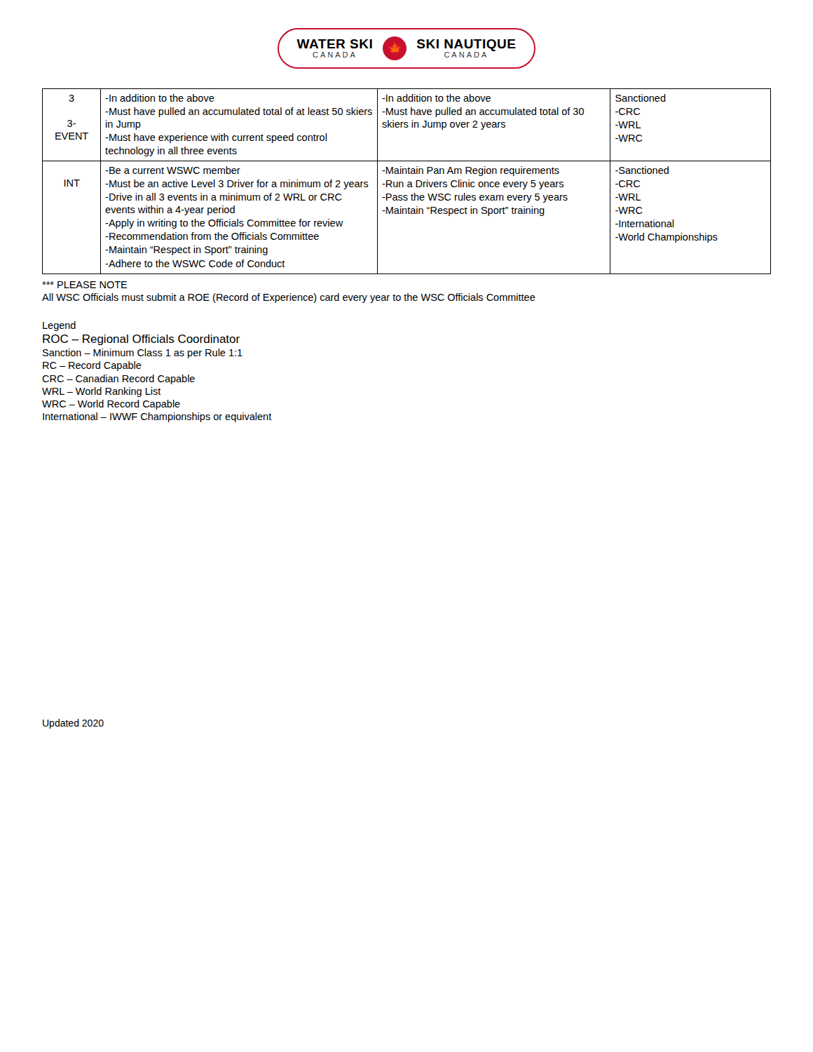WATER SKI
CANADA
SKI NAUTIQUE
CANADA
| 3 3- EVENT | -In addition to the above -Must have pulled an accumulated total of at least 50 skiers in Jump -Must have experience with current speed control technology in all three events | -In addition to the above -Must have pulled an accumulated total of 30 skiers in Jump over 2 years | Sanctioned -CRC -WRL -WRC |
| INT | -Be a current WSWC member -Must be an active Level 3 Driver for a minimum of 2 years -Drive in all 3 events in a minimum of 2 WRL or CRC events within a 4-year period -Apply in writing to the Officials Committee for review -Recommendation from the Officials Committee -Maintain “Respect in Sport” training -Adhere to the WSWC Code of Conduct | -Maintain Pan Am Region requirements -Run a Drivers Clinic once every 5 years -Pass the WSC rules exam every 5 years -Maintain “Respect in Sport” training | -Sanctioned -CRC -WRL -WRC -International -World Championships |
*** PLEASE NOTE
All WSC Officials must submit a ROE (Record of Experience) card every year to the WSC Officials Committee
Legend
ROC – Regional Officials Coordinator
Sanction – Minimum Class 1 as per Rule 1:1
RC – Record Capable
CRC – Canadian Record Capable
WRL – World Ranking List
WRC – World Record Capable
International – IWWF Championships or equivalent
Updated 2020